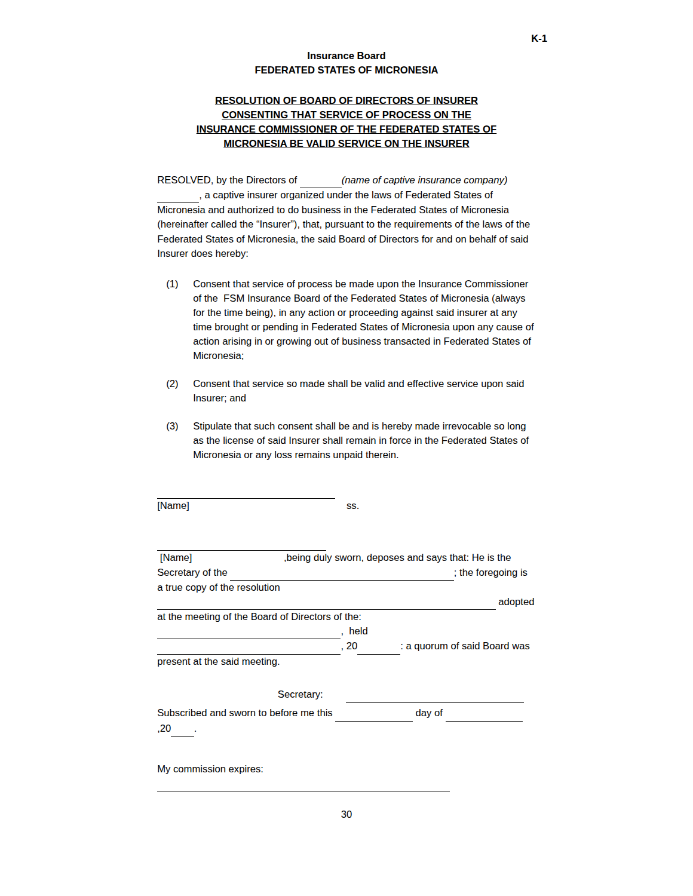K-1
Insurance Board FEDERATED STATES OF MICRONESIA
RESOLUTION OF BOARD OF DIRECTORS OF INSURER CONSENTING THAT SERVICE OF PROCESS ON THE INSURANCE COMMISSIONER OF THE FEDERATED STATES OF MICRONESIA BE VALID SERVICE ON THE INSURER
RESOLVED, by the Directors of (name of captive insurance company) , a captive insurer organized under the laws of Federated States of Micronesia and authorized to do business in the Federated States of Micronesia (hereinafter called the “Insurer”), that, pursuant to the requirements of the laws of the Federated States of Micronesia, the said Board of Directors for and on behalf of said Insurer does hereby:
Consent that service of process be made upon the Insurance Commissioner of the FSM Insurance Board of the Federated States of Micronesia (always for the time being), in any action or proceeding against said insurer at any time brought or pending in Federated States of Micronesia upon any cause of action arising in or growing out of business transacted in Federated States of Micronesia;
Consent that service so made shall be valid and effective service upon said Insurer; and
Stipulate that such consent shall be and is hereby made irrevocable so long as the license of said Insurer shall remain in force in the Federated States of Micronesia or any loss remains unpaid therein.
[Name] ss.
[Name] ,being duly sworn, deposes and says that: He is the Secretary of the ; the foregoing is a true copy of the resolution adopted at the meeting of the Board of Directors of the: , held , 20 : a quorum of said Board was present at the said meeting.
Secretary:
Subscribed and sworn to before me this day of ,20 .
My commission expires:
30